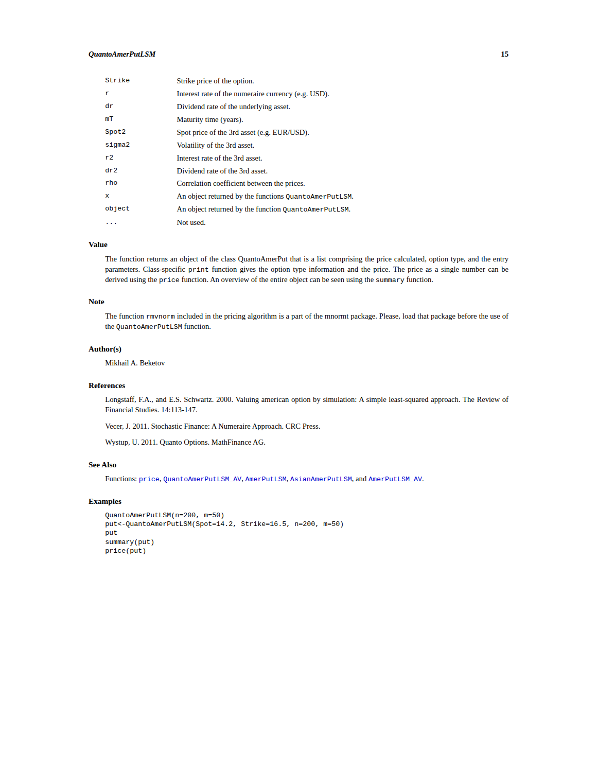QuantoAmerPutLSM 15
Strike
Strike price of the option.
r
Interest rate of the numeraire currency (e.g. USD).
dr
Dividend rate of the underlying asset.
mT
Maturity time (years).
Spot2
Spot price of the 3rd asset (e.g. EUR/USD).
sigma2
Volatility of the 3rd asset.
r2
Interest rate of the 3rd asset.
dr2
Dividend rate of the 3rd asset.
rho
Correlation coefficient between the prices.
x
An object returned by the functions QuantoAmerPutLSM.
object
An object returned by the function QuantoAmerPutLSM.
...
Not used.
Value
The function returns an object of the class QuantoAmerPut that is a list comprising the price calculated, option type, and the entry parameters. Class-specific print function gives the option type information and the price. The price as a single number can be derived using the price function. An overview of the entire object can be seen using the summary function.
Note
The function rmvnorm included in the pricing algorithm is a part of the mnormt package. Please, load that package before the use of the QuantoAmerPutLSM function.
Author(s)
Mikhail A. Beketov
References
Longstaff, F.A., and E.S. Schwartz. 2000. Valuing american option by simulation: A simple least-squared approach. The Review of Financial Studies. 14:113-147.
Vecer, J. 2011. Stochastic Finance: A Numeraire Approach. CRC Press.
Wystup, U. 2011. Quanto Options. MathFinance AG.
See Also
Functions: price, QuantoAmerPutLSM_AV, AmerPutLSM, AsianAmerPutLSM, and AmerPutLSM_AV.
Examples
QuantoAmerPutLSM(n=200, m=50)
put<-QuantoAmerPutLSM(Spot=14.2, Strike=16.5, n=200, m=50)
put
summary(put)
price(put)